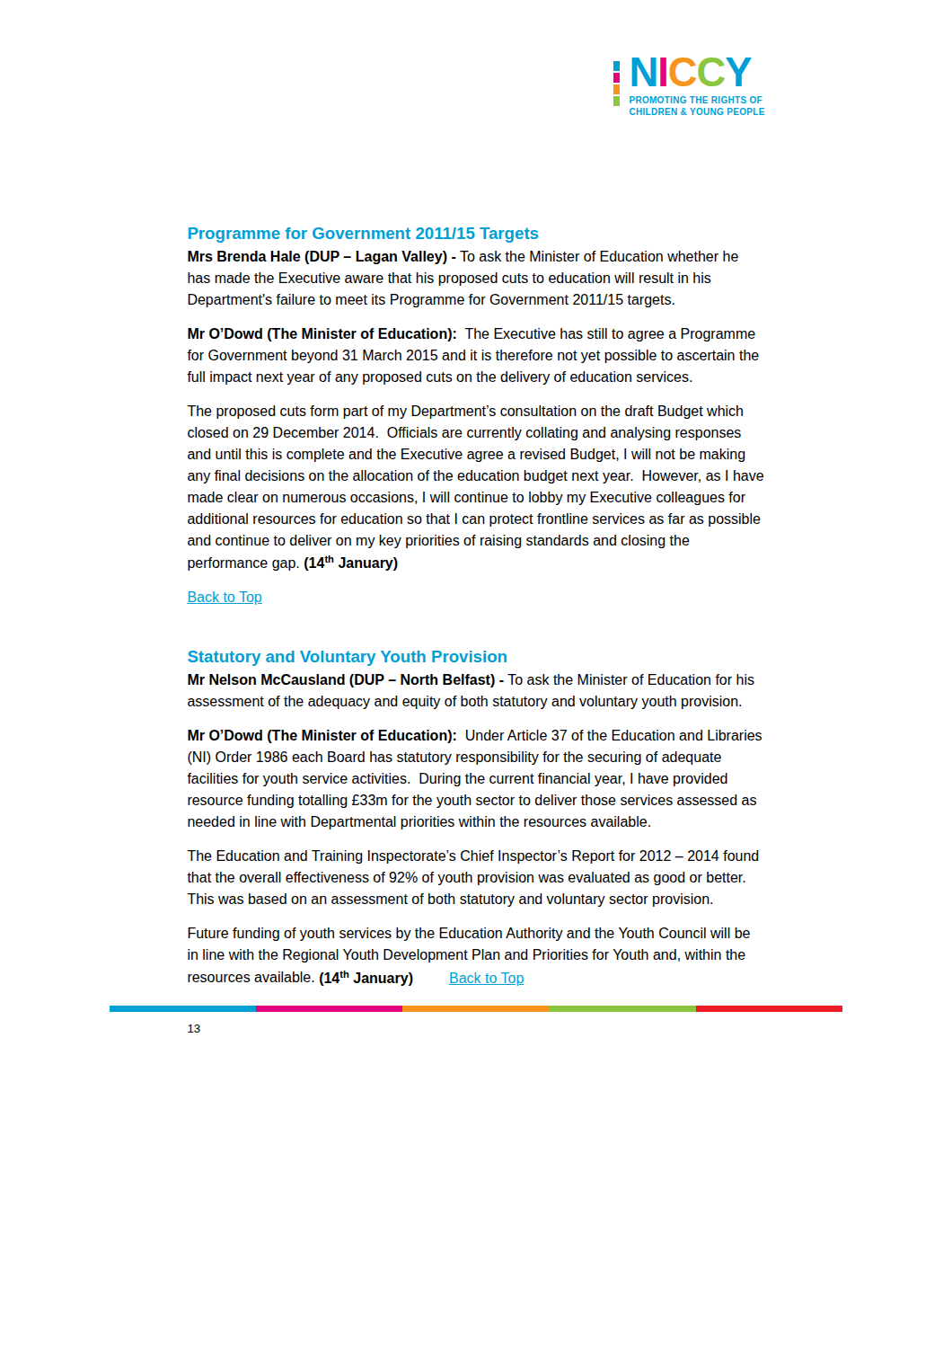NICCY
PROMOTING THE RIGHTS OF
CHILDREN & YOUNG PEOPLE
Programme for Government 2011/15 Targets
Mrs Brenda Hale (DUP – Lagan Valley) - To ask the Minister of Education whether he has made the Executive aware that his proposed cuts to education will result in his Department's failure to meet its Programme for Government 2011/15 targets.
Mr O’Dowd (The Minister of Education): The Executive has still to agree a Programme for Government beyond 31 March 2015 and it is therefore not yet possible to ascertain the full impact next year of any proposed cuts on the delivery of education services.
The proposed cuts form part of my Department’s consultation on the draft Budget which closed on 29 December 2014. Officials are currently collating and analysing responses and until this is complete and the Executive agree a revised Budget, I will not be making any final decisions on the allocation of the education budget next year. However, as I have made clear on numerous occasions, I will continue to lobby my Executive colleagues for additional resources for education so that I can protect frontline services as far as possible and continue to deliver on my key priorities of raising standards and closing the performance gap. (14th January)
Back to Top
Statutory and Voluntary Youth Provision
Mr Nelson McCausland (DUP – North Belfast) - To ask the Minister of Education for his assessment of the adequacy and equity of both statutory and voluntary youth provision.
Mr O’Dowd (The Minister of Education): Under Article 37 of the Education and Libraries (NI) Order 1986 each Board has statutory responsibility for the securing of adequate facilities for youth service activities. During the current financial year, I have provided resource funding totalling £33m for the youth sector to deliver those services assessed as needed in line with Departmental priorities within the resources available.
The Education and Training Inspectorate’s Chief Inspector’s Report for 2012 – 2014 found that the overall effectiveness of 92% of youth provision was evaluated as good or better. This was based on an assessment of both statutory and voluntary sector provision.
Future funding of youth services by the Education Authority and the Youth Council will be in line with the Regional Youth Development Plan and Priorities for Youth and, within the resources available. (14th January) Back to Top
13